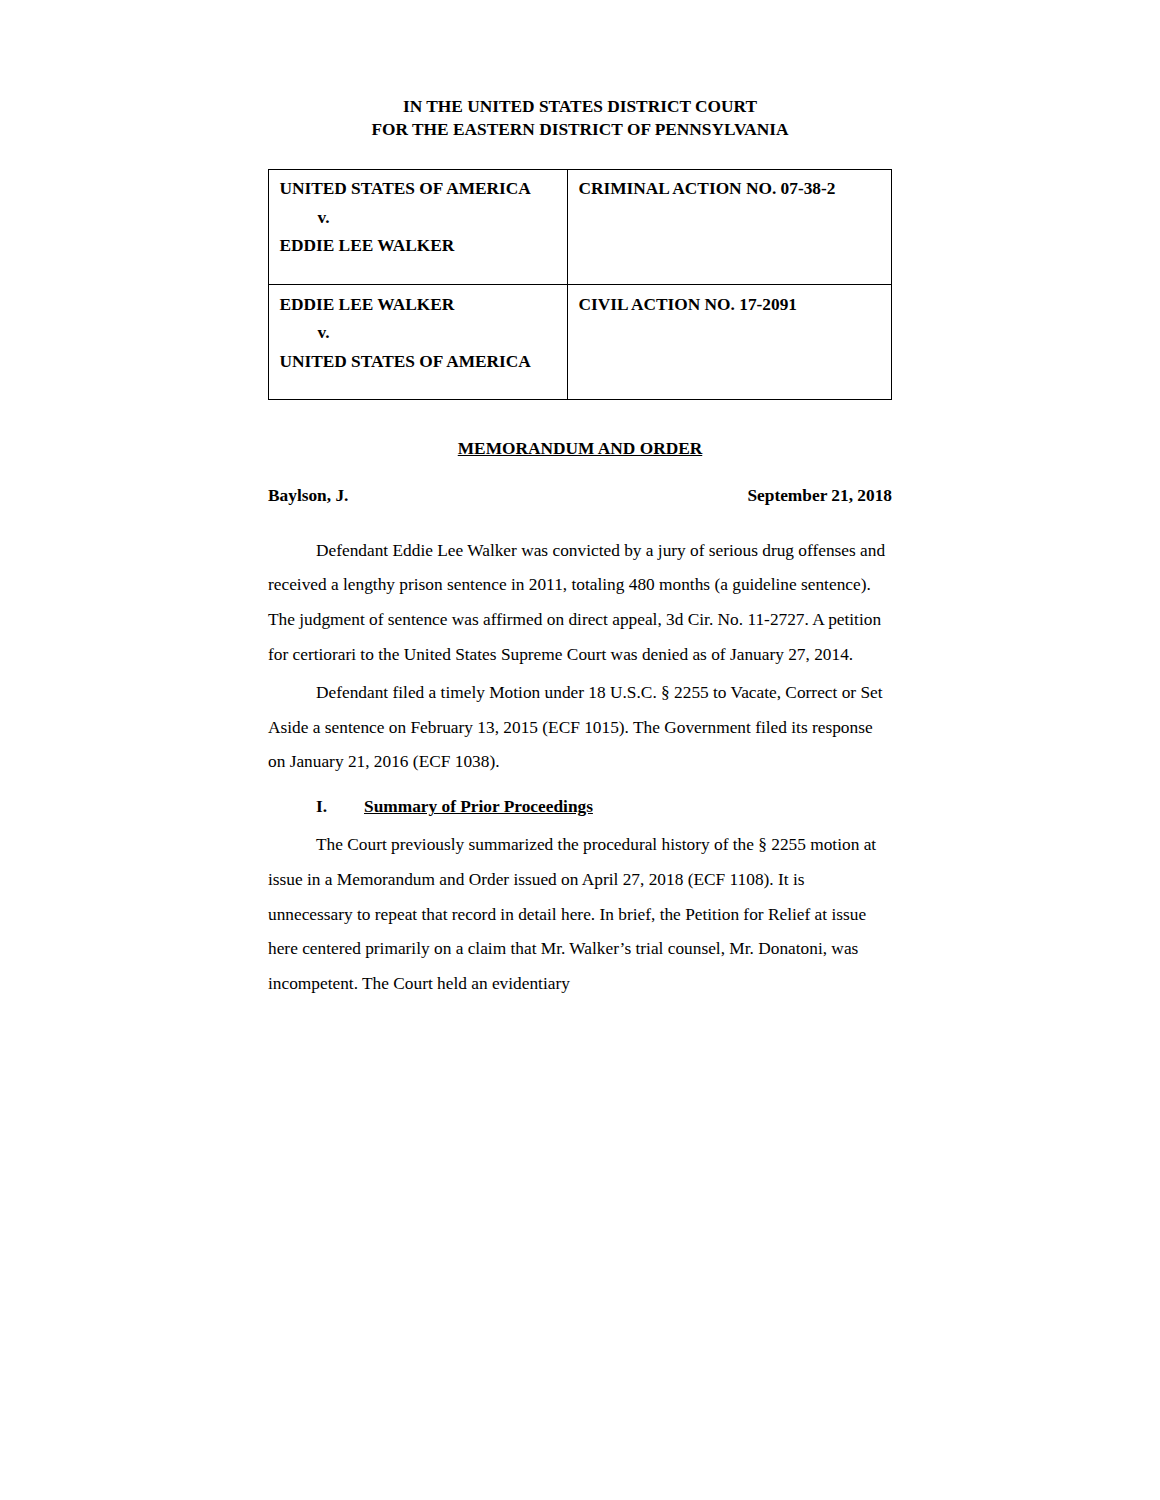IN THE UNITED STATES DISTRICT COURT
FOR THE EASTERN DISTRICT OF PENNSYLVANIA
| UNITED STATES OF AMERICA v. EDDIE LEE WALKER | CRIMINAL ACTION NO. 07-38-2 |
| EDDIE LEE WALKER v. UNITED STATES OF AMERICA | CIVIL ACTION NO. 17-2091 |
MEMORANDUM AND ORDER
Baylson, J. September 21, 2018
Defendant Eddie Lee Walker was convicted by a jury of serious drug offenses and received a lengthy prison sentence in 2011, totaling 480 months (a guideline sentence). The judgment of sentence was affirmed on direct appeal, 3d Cir. No. 11-2727. A petition for certiorari to the United States Supreme Court was denied as of January 27, 2014.
Defendant filed a timely Motion under 18 U.S.C. § 2255 to Vacate, Correct or Set Aside a sentence on February 13, 2015 (ECF 1015). The Government filed its response on January 21, 2016 (ECF 1038).
I. Summary of Prior Proceedings
The Court previously summarized the procedural history of the § 2255 motion at issue in a Memorandum and Order issued on April 27, 2018 (ECF 1108). It is unnecessary to repeat that record in detail here. In brief, the Petition for Relief at issue here centered primarily on a claim that Mr. Walker’s trial counsel, Mr. Donatoni, was incompetent. The Court held an evidentiary